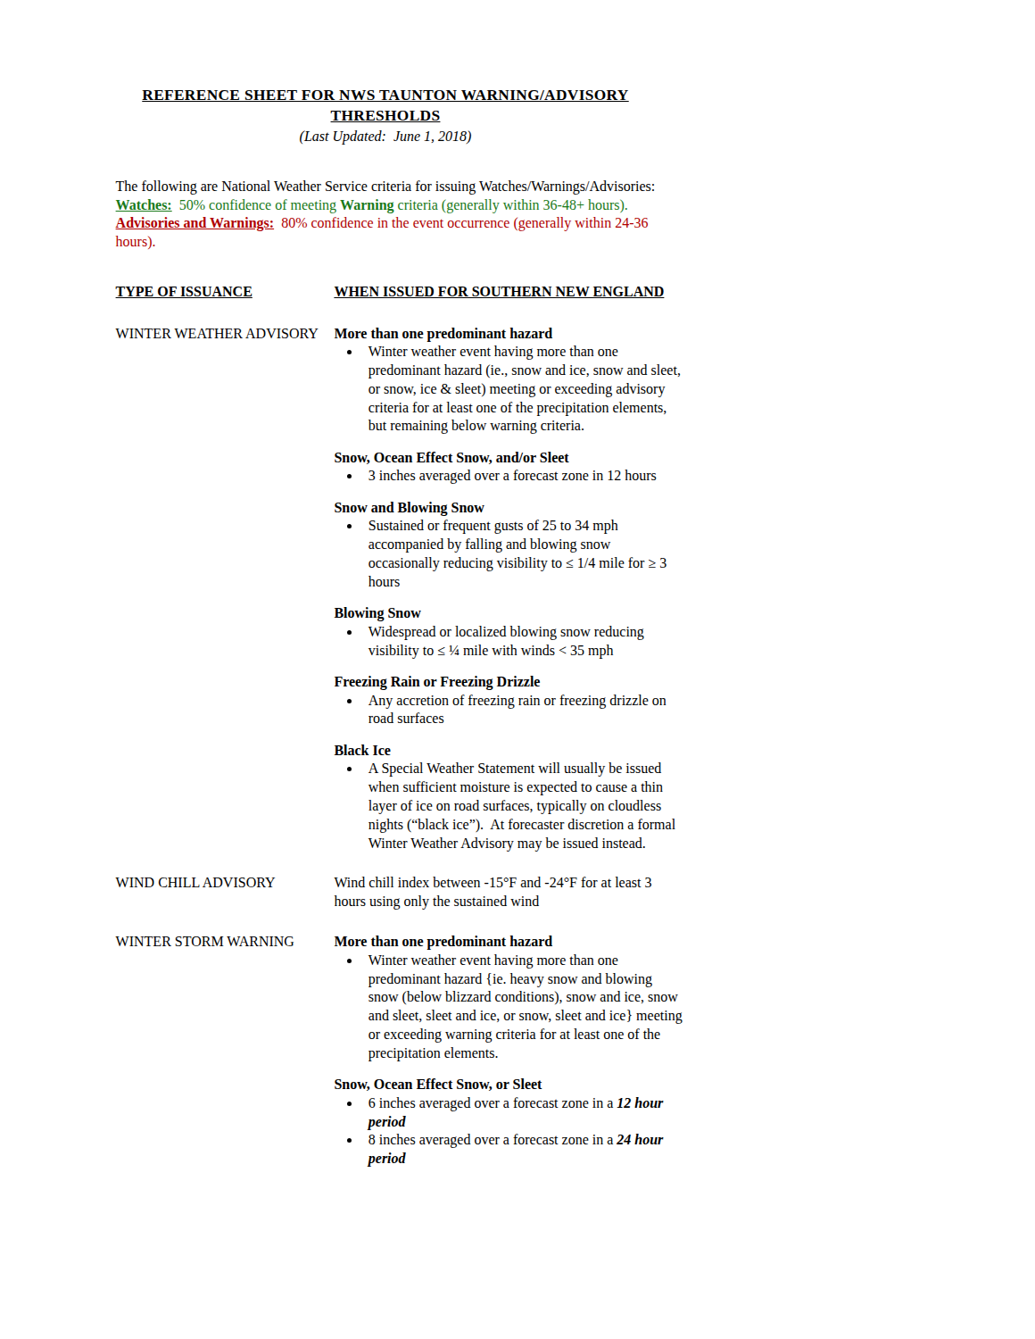REFERENCE SHEET FOR NWS TAUNTON WARNING/ADVISORY THRESHOLDS
(Last Updated: June 1, 2018)
The following are National Weather Service criteria for issuing Watches/Warnings/Advisories:
Watches: 50% confidence of meeting Warning criteria (generally within 36-48+ hours).
Advisories and Warnings: 80% confidence in the event occurrence (generally within 24-36 hours).
| TYPE OF ISSUANCE | WHEN ISSUED FOR SOUTHERN NEW ENGLAND |
| --- | --- |
| WINTER WEATHER ADVISORY | More than one predominant hazard Winter weather event having more than one predominant hazard (ie., snow and ice, snow and sleet, or snow, ice & sleet) meeting or exceeding advisory criteria for at least one of the precipitation elements, but remaining below warning criteria. Snow, Ocean Effect Snow, and/or Sleet 3 inches averaged over a forecast zone in 12 hours Snow and Blowing Snow Sustained or frequent gusts of 25 to 34 mph accompanied by falling and blowing snow occasionally reducing visibility to ≤ 1/4 mile for ≥ 3 hours Blowing Snow Widespread or localized blowing snow reducing visibility to ≤ ¼ mile with winds < 35 mph Freezing Rain or Freezing Drizzle Any accretion of freezing rain or freezing drizzle on road surfaces Black Ice A Special Weather Statement will usually be issued when sufficient moisture is expected to cause a thin layer of ice on road surfaces, typically on cloudless nights (“black ice”). At forecaster discretion a formal Winter Weather Advisory may be issued instead. |
| WIND CHILL ADVISORY | Wind chill index between -15°F and -24°F for at least 3 hours using only the sustained wind |
| WINTER STORM WARNING | More than one predominant hazard Winter weather event having more than one predominant hazard {ie. heavy snow and blowing snow (below blizzard conditions), snow and ice, snow and sleet, sleet and ice, or snow, sleet and ice} meeting or exceeding warning criteria for at least one of the precipitation elements. Snow, Ocean Effect Snow, or Sleet 6 inches averaged over a forecast zone in a 12 hour period 8 inches averaged over a forecast zone in a 24 hour period |